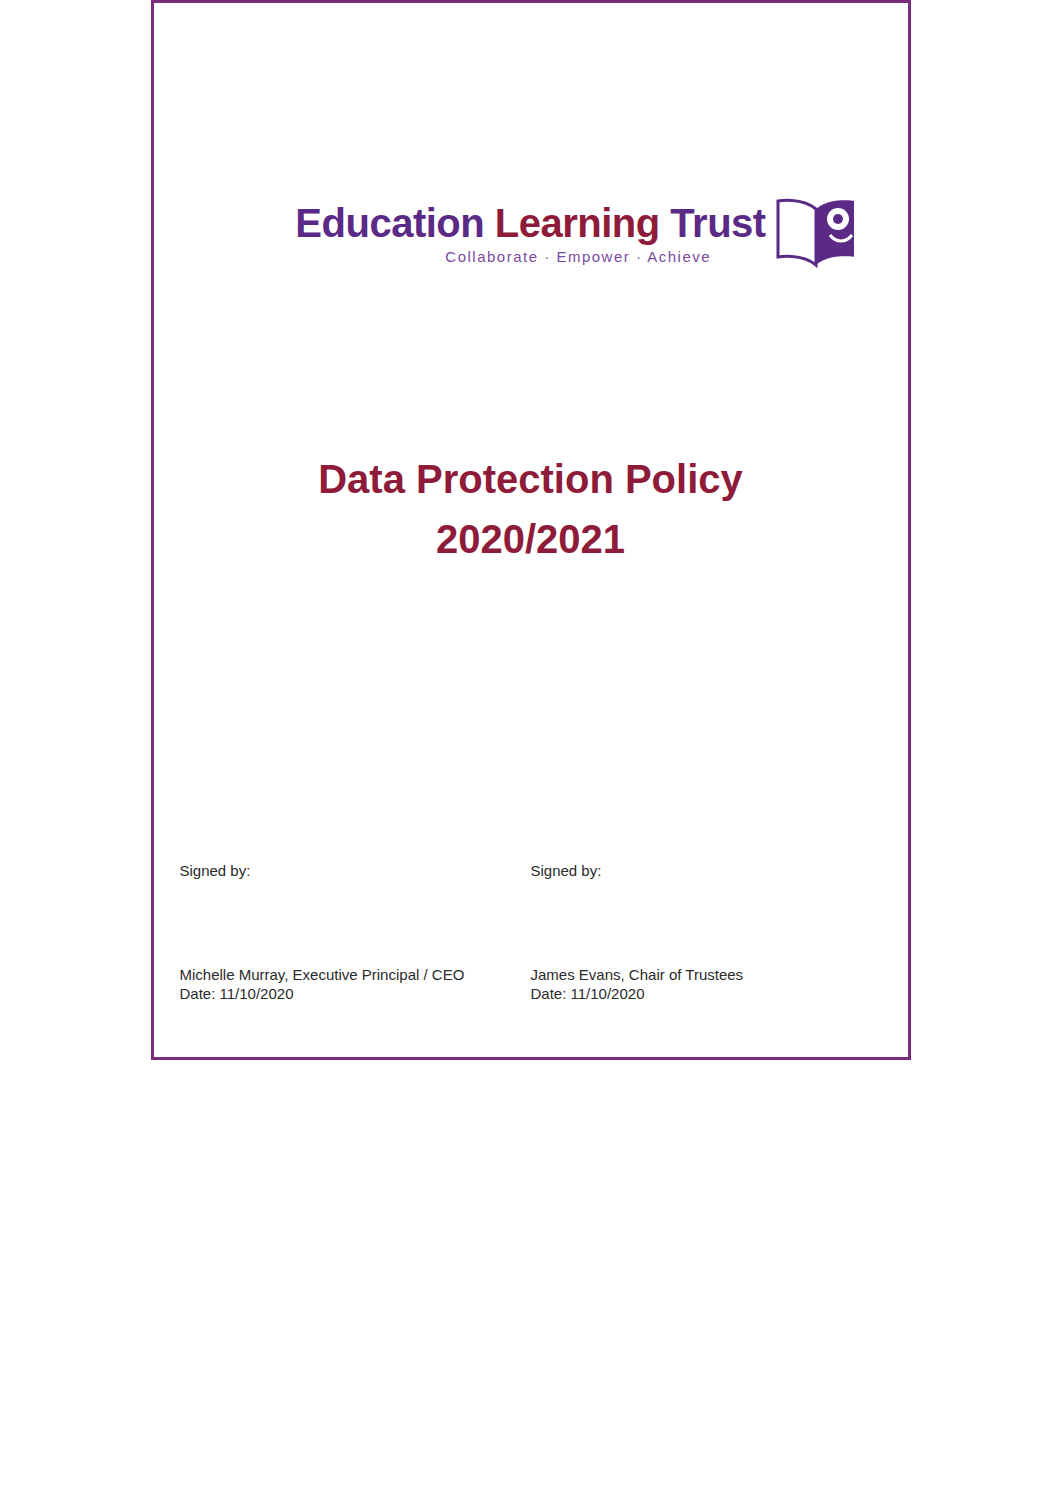Education Learning Trust
Collaborate · Empower · Achieve
Data Protection Policy 2020/2021
| Signed by: | Signed by: |
| Michelle Murray, Executive Principal / CEO | James Evans, Chair of Trustees |
| Date: 11/10/2020 | Date: 11/10/2020 |